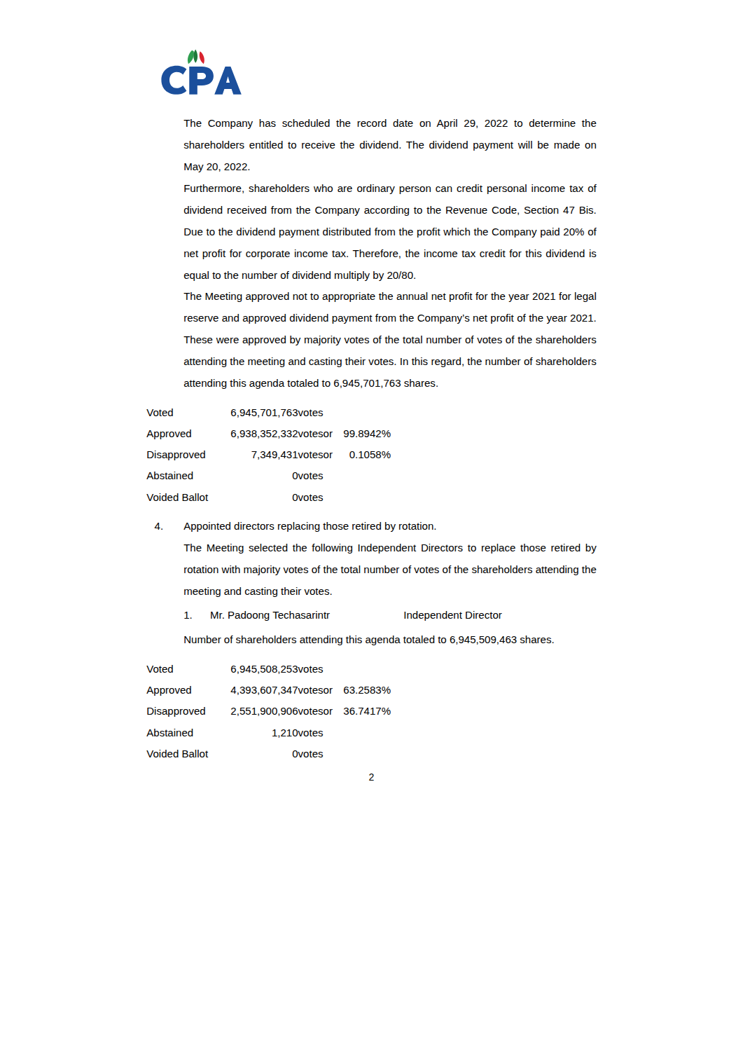ALL
The Company has scheduled the record date on April 29, 2022 to determine the shareholders entitled to receive the dividend. The dividend payment will be made on May 20, 2022.
Furthermore, shareholders who are ordinary person can credit personal income tax of dividend received from the Company according to the Revenue Code, Section 47 Bis. Due to the dividend payment distributed from the profit which the Company paid 20% of net profit for corporate income tax. Therefore, the income tax credit for this dividend is equal to the number of dividend multiply by 20/80.
The Meeting approved not to appropriate the annual net profit for the year 2021 for legal reserve and approved dividend payment from the Company’s net profit of the year 2021. These were approved by majority votes of the total number of votes of the shareholders attending the meeting and casting their votes. In this regard, the number of shareholders attending this agenda totaled to 6,945,701,763 shares.
| Voted | 6,945,701,763 | votes | | |
| Approved | 6,938,352,332 | votes | or | 99.8942% |
| Disapproved | 7,349,431 | votes | or | 0.1058% |
| Abstained | 0 | votes | | |
| Voided Ballot | 0 | votes | | |
4.
Appointed directors replacing those retired by rotation.
The Meeting selected the following Independent Directors to replace those retired by rotation with majority votes of the total number of votes of the shareholders attending the meeting and casting their votes.
1. Mr. Padoong Techasarintr Independent Director
Number of shareholders attending this agenda totaled to 6,945,509,463 shares.
| Voted | 6,945,508,253 | votes | | |
| Approved | 4,393,607,347 | votes | or | 63.2583% |
| Disapproved | 2,551,900,906 | votes | or | 36.7417% |
| Abstained | 1,210 | votes | | |
| Voided Ballot | 0 | votes | | |
2